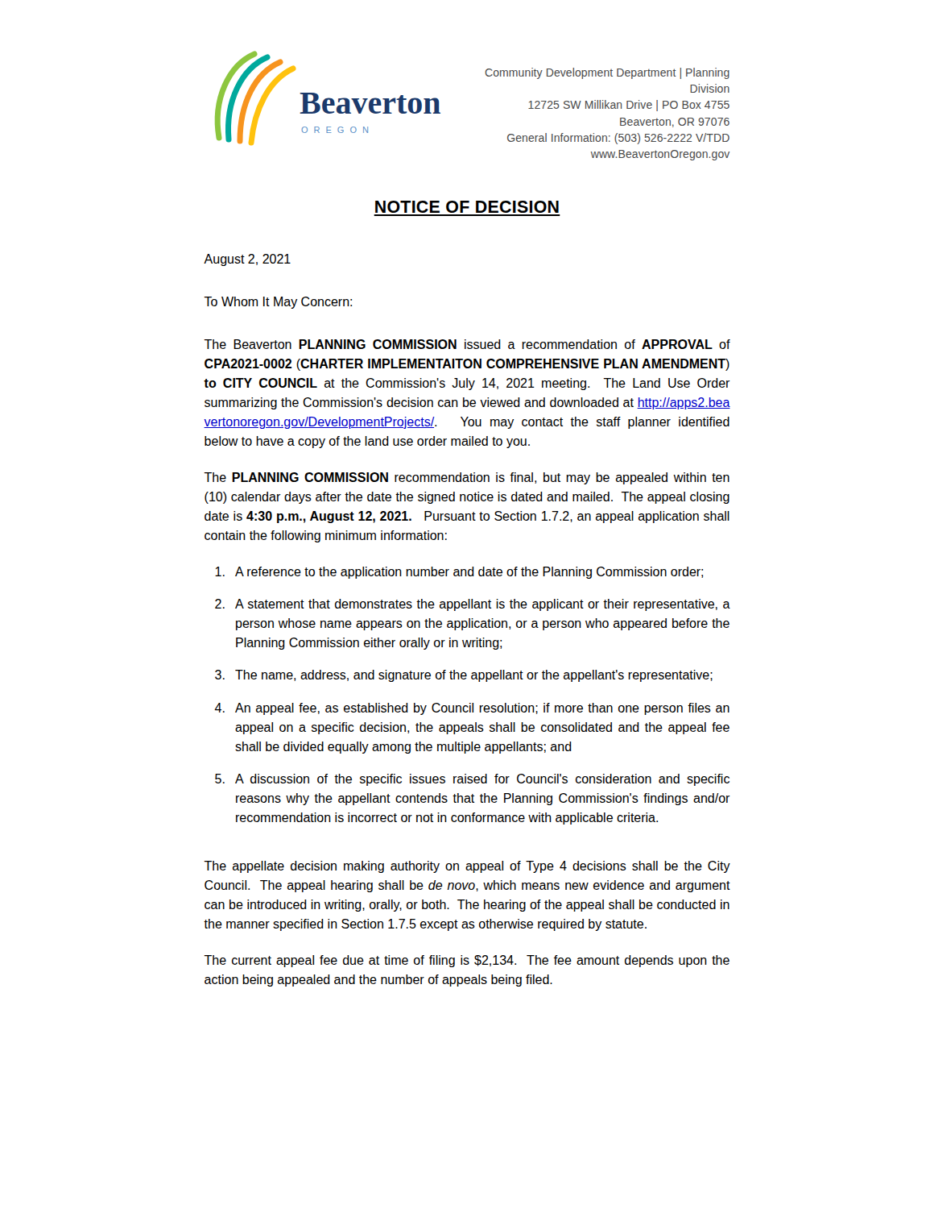Beaverton OREGON
Community Development Department | Planning Division
12725 SW Millikan Drive | PO Box 4755
Beaverton, OR 97076
General Information: (503) 526-2222 V/TDD
www.BeavertonOregon.gov
NOTICE OF DECISION
August 2, 2021
To Whom It May Concern:
The Beaverton PLANNING COMMISSION issued a recommendation of APPROVAL of CPA2021-0002 (CHARTER IMPLEMENTAITON COMPREHENSIVE PLAN AMENDMENT) to CITY COUNCIL at the Commission's July 14, 2021 meeting. The Land Use Order summarizing the Commission's decision can be viewed and downloaded at http://apps2.beavertonoregon.gov/DevelopmentProjects/. You may contact the staff planner identified below to have a copy of the land use order mailed to you.
The PLANNING COMMISSION recommendation is final, but may be appealed within ten (10) calendar days after the date the signed notice is dated and mailed. The appeal closing date is 4:30 p.m., August 12, 2021. Pursuant to Section 1.7.2, an appeal application shall contain the following minimum information:
A reference to the application number and date of the Planning Commission order;
A statement that demonstrates the appellant is the applicant or their representative, a person whose name appears on the application, or a person who appeared before the Planning Commission either orally or in writing;
The name, address, and signature of the appellant or the appellant's representative;
An appeal fee, as established by Council resolution; if more than one person files an appeal on a specific decision, the appeals shall be consolidated and the appeal fee shall be divided equally among the multiple appellants; and
A discussion of the specific issues raised for Council's consideration and specific reasons why the appellant contends that the Planning Commission's findings and/or recommendation is incorrect or not in conformance with applicable criteria.
The appellate decision making authority on appeal of Type 4 decisions shall be the City Council. The appeal hearing shall be de novo, which means new evidence and argument can be introduced in writing, orally, or both. The hearing of the appeal shall be conducted in the manner specified in Section 1.7.5 except as otherwise required by statute.
The current appeal fee due at time of filing is $2,134. The fee amount depends upon the action being appealed and the number of appeals being filed.